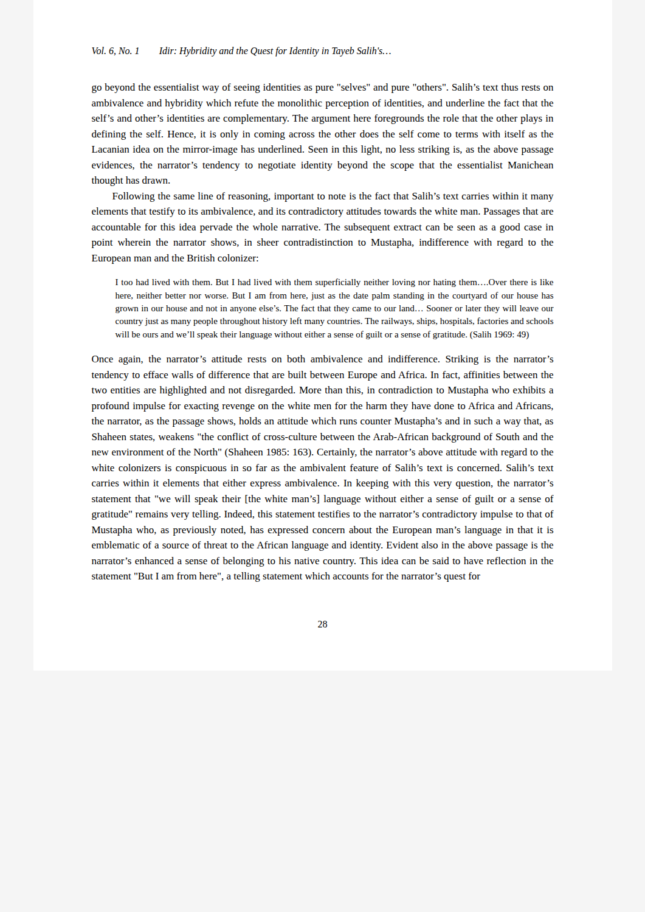Vol. 6, No. 1 Idir: Hybridity and the Quest for Identity in Tayeb Salih's…
go beyond the essentialist way of seeing identities as pure "selves" and pure "others". Salih’s text thus rests on ambivalence and hybridity which refute the monolithic perception of identities, and underline the fact that the self’s and other’s identities are complementary. The argument here foregrounds the role that the other plays in defining the self. Hence, it is only in coming across the other does the self come to terms with itself as the Lacanian idea on the mirror-image has underlined. Seen in this light, no less striking is, as the above passage evidences, the narrator’s tendency to negotiate identity beyond the scope that the essentialist Manichean thought has drawn.
Following the same line of reasoning, important to note is the fact that Salih’s text carries within it many elements that testify to its ambivalence, and its contradictory attitudes towards the white man. Passages that are accountable for this idea pervade the whole narrative. The subsequent extract can be seen as a good case in point wherein the narrator shows, in sheer contradistinction to Mustapha, indifference with regard to the European man and the British colonizer:
I too had lived with them. But I had lived with them superficially neither loving nor hating them….Over there is like here, neither better nor worse. But I am from here, just as the date palm standing in the courtyard of our house has grown in our house and not in anyone else’s. The fact that they came to our land… Sooner or later they will leave our country just as many people throughout history left many countries. The railways, ships, hospitals, factories and schools will be ours and we’ll speak their language without either a sense of guilt or a sense of gratitude. (Salih 1969: 49)
Once again, the narrator’s attitude rests on both ambivalence and indifference. Striking is the narrator’s tendency to efface walls of difference that are built between Europe and Africa. In fact, affinities between the two entities are highlighted and not disregarded. More than this, in contradiction to Mustapha who exhibits a profound impulse for exacting revenge on the white men for the harm they have done to Africa and Africans, the narrator, as the passage shows, holds an attitude which runs counter Mustapha’s and in such a way that, as Shaheen states, weakens "the conflict of cross-culture between the Arab-African background of South and the new environment of the North" (Shaheen 1985: 163). Certainly, the narrator’s above attitude with regard to the white colonizers is conspicuous in so far as the ambivalent feature of Salih’s text is concerned. Salih’s text carries within it elements that either express ambivalence. In keeping with this very question, the narrator’s statement that "we will speak their [the white man’s] language without either a sense of guilt or a sense of gratitude" remains very telling. Indeed, this statement testifies to the narrator’s contradictory impulse to that of Mustapha who, as previously noted, has expressed concern about the European man’s language in that it is emblematic of a source of threat to the African language and identity. Evident also in the above passage is the narrator’s enhanced a sense of belonging to his native country. This idea can be said to have reflection in the statement "But I am from here", a telling statement which accounts for the narrator’s quest for
28